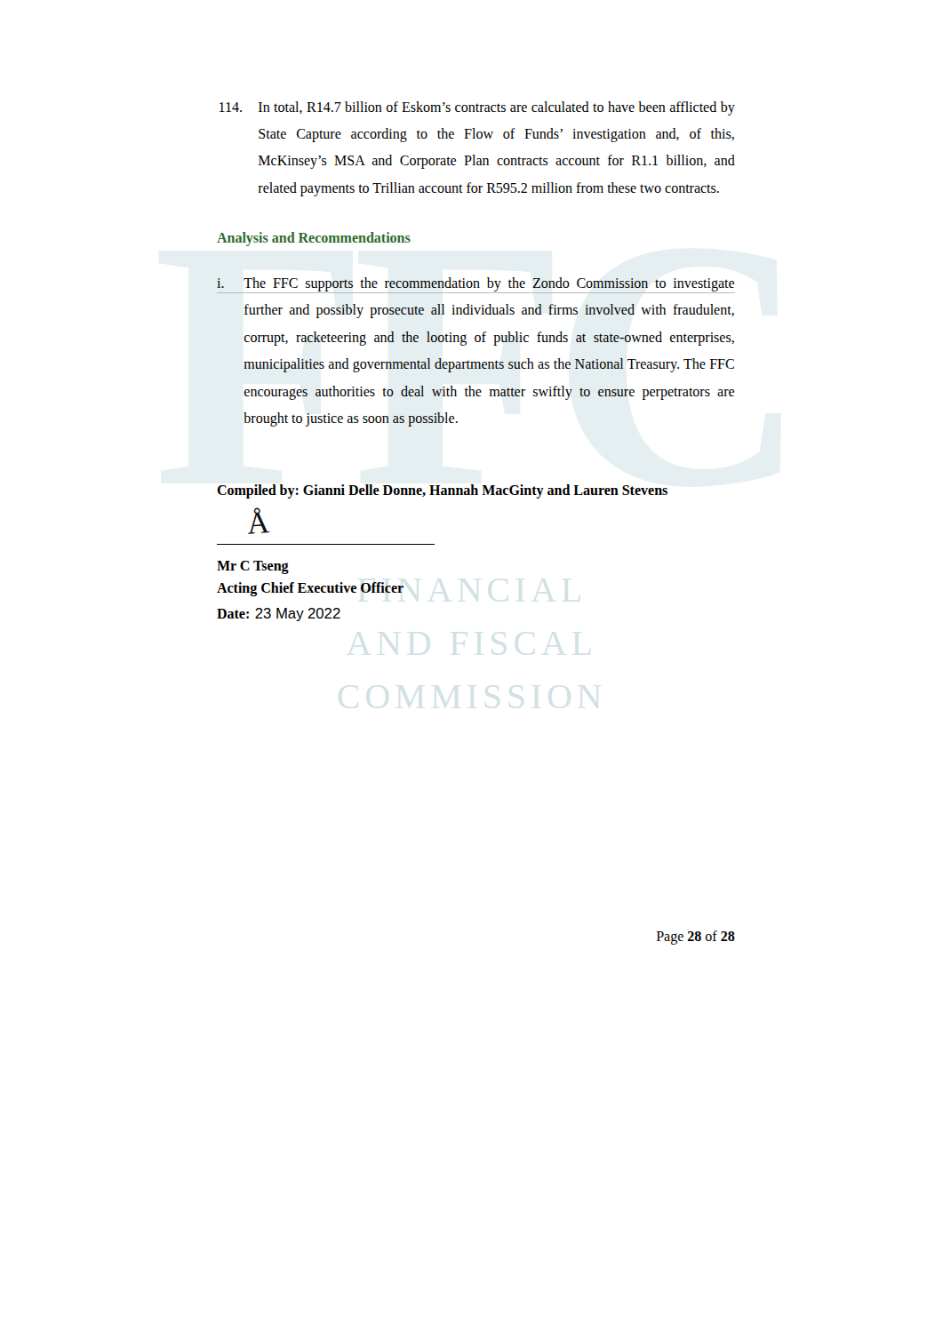FFC
FINANCIAL
AND FISCAL
COMMISSION
114.
In total, R14.7 billion of Eskom’s contracts are calculated to have been afflicted by State Capture according to the Flow of Funds’ investigation and, of this, McKinsey’s MSA and Corporate Plan contracts account for R1.1 billion, and related payments to Trillian account for R595.2 million from these two contracts.
Analysis and Recommendations
i.
The FFC supports the recommendation by the Zondo Commission to investigate further and possibly prosecute all individuals and firms involved with fraudulent, corrupt, racketeering and the looting of public funds at state-owned enterprises, municipalities and governmental departments such as the National Treasury. The FFC encourages authorities to deal with the matter swiftly to ensure perpetrators are brought to justice as soon as possible.
Compiled by: Gianni Delle Donne, Hannah MacGinty and Lauren Stevens
Å
Mr C Tseng
Acting Chief Executive Officer
Date: 23 May 2022
Page 28 of 28